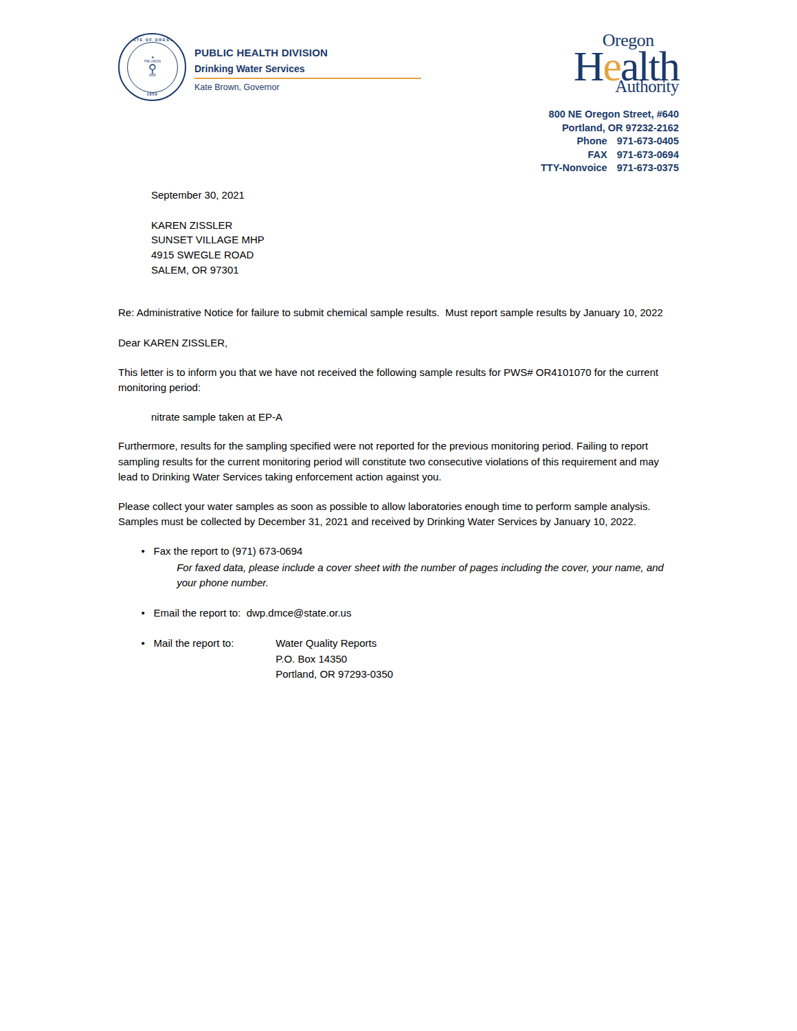STATE OF OREGON
★
THE UNION
⚲
1859
1859
PUBLIC HEALTH DIVISION
Drinking Water Services
Kate Brown, Governor
Oregon Health Authority
| 800 NE Oregon Street, #640 |
| Portland, OR 97232-2162 |
| Phone | 971-673-0405 |
| FAX | 971-673-0694 |
| TTY-Nonvoice | 971-673-0375 |
September 30, 2021
KAREN ZISSLER
SUNSET VILLAGE MHP
4915 SWEGLE ROAD
SALEM, OR 97301
Re: Administrative Notice for failure to submit chemical sample results. Must report sample results by January 10, 2022
Dear KAREN ZISSLER,
This letter is to inform you that we have not received the following sample results for PWS# OR4101070 for the current monitoring period:
nitrate sample taken at EP-A
Furthermore, results for the sampling specified were not reported for the previous monitoring period. Failing to report sampling results for the current monitoring period will constitute two consecutive violations of this requirement and may lead to Drinking Water Services taking enforcement action against you.
Please collect your water samples as soon as possible to allow laboratories enough time to perform sample analysis. Samples must be collected by December 31, 2021 and received by Drinking Water Services by January 10, 2022.
Fax the report to (971) 673-0694
For faxed data, please include a cover sheet with the number of pages including the cover, your name, and your phone number.
Email the report to: dwp.dmce@state.or.us
Mail the report to:
Water Quality Reports
P.O. Box 14350
Portland, OR 97293-0350